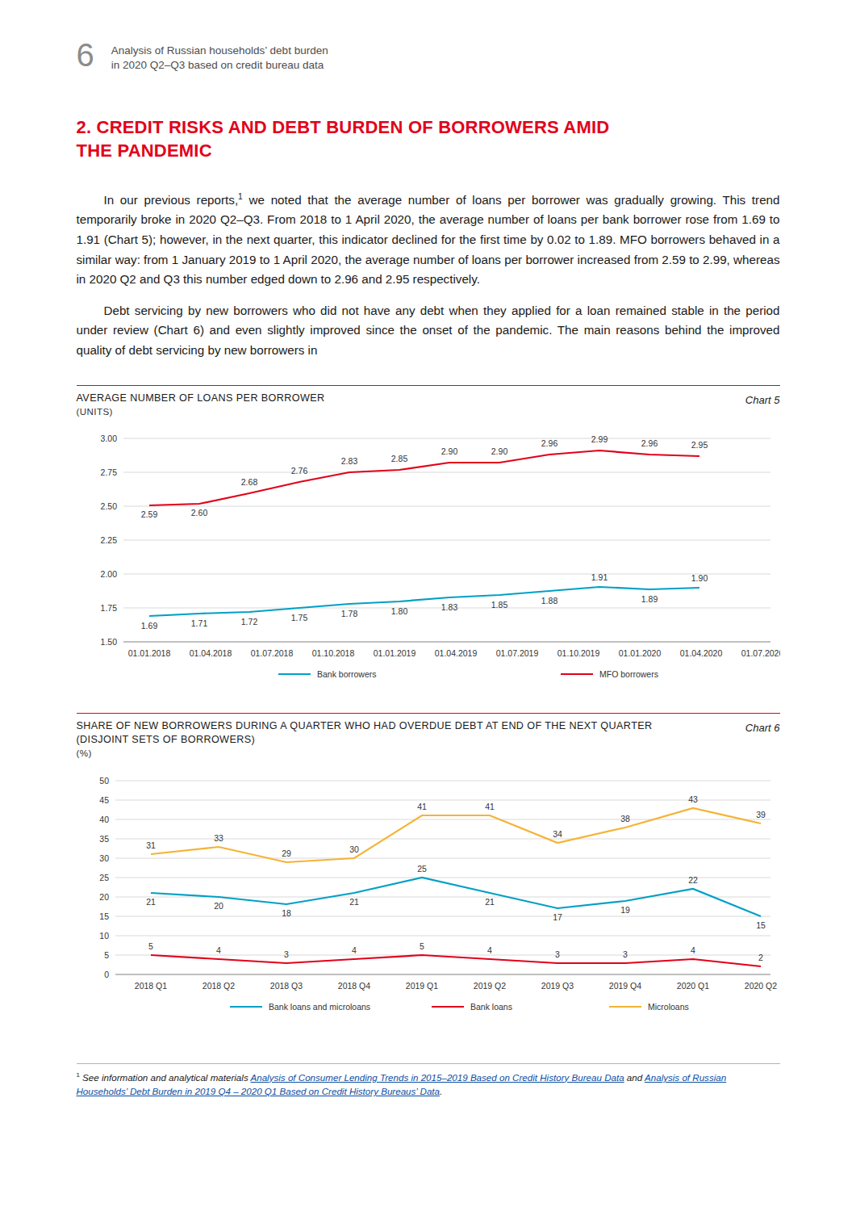6
Analysis of Russian households’ debt burden
in 2020 Q2–Q3 based on credit bureau data
2. CREDIT RISKS AND DEBT BURDEN OF BORROWERS AMID
THE PANDEMIC
In our previous reports,1 we noted that the average number of loans per borrower was gradually growing. This trend temporarily broke in 2020 Q2–Q3. From 2018 to 1 April 2020, the average number of loans per bank borrower rose from 1.69 to 1.91 (Chart 5); however, in the next quarter, this indicator declined for the first time by 0.02 to 1.89. MFO borrowers behaved in a similar way: from 1 January 2019 to 1 April 2020, the average number of loans per borrower increased from 2.59 to 2.99, whereas in 2020 Q2 and Q3 this number edged down to 2.96 and 2.95 respectively.
Debt servicing by new borrowers who did not have any debt when they applied for a loan remained stable in the period under review (Chart 6) and even slightly improved since the onset of the pandemic. The main reasons behind the improved quality of debt servicing by new borrowers in
AVERAGE NUMBER OF LOANS PER BORROWER (UNITS)
Chart 5
3.00 2.75 2.50 2.25 2.00 1.75 1.50 01.01.2018 01.04.2018 01.07.2018 01.10.2018 01.01.2019 01.04.2019 01.07.2019 01.10.2019 01.01.2020 01.04.2020 01.07.2020 2.59 2.60 2.68 2.76 2.83 2.85 2.90 2.90 2.96 2.99 2.96 2.95 1.69 1.71 1.72 1.75 1.78 1.80 1.83 1.85 1.88 1.91 1.89 1.90 Bank borrowers MFO borrowers
SHARE OF NEW BORROWERS DURING A QUARTER WHO HAD OVERDUE DEBT AT END OF THE NEXT QUARTER
(DISJOINT SETS OF BORROWERS) (%)
Chart 6
50 45 40 35 30 25 20 15 10 5 0 2018 Q1 2018 Q2 2018 Q3 2018 Q4 2019 Q1 2019 Q2 2019 Q3 2019 Q4 2020 Q1 2020 Q2 31 33 29 30 41 41 34 38 43 39 21 20 18 21 25 21 17 19 22 15 5 4 3 4 5 4 3 3 4 2 Bank loans and microloans Bank loans Microloans
1 See information and analytical materials Analysis of Consumer Lending Trends in 2015–2019 Based on Credit History Bureau Data and Analysis of Russian Households’ Debt Burden in 2019 Q4 – 2020 Q1 Based on Credit History Bureaus’ Data.